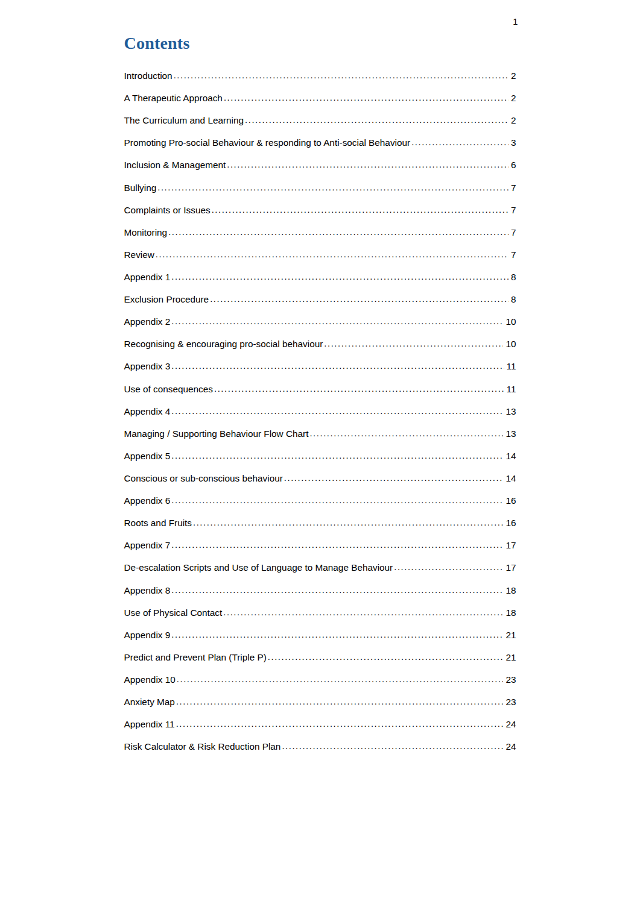1
Contents
Introduction........................................................................................................................................................... 2
A Therapeutic Approach............................................................................................................................. 2
The Curriculum and Learning..................................................................................................................... 2
Promoting Pro-social Behaviour & responding to Anti-social Behaviour......................................................... 3
Inclusion & Management............................................................................................................................ 6
Bullying.................................................................................................................................................. 7
Complaints or Issues................................................................................................................................. 7
Monitoring............................................................................................................................................ 7
Review................................................................................................................................................... 7
Appendix 1............................................................................................................................................ 8
Exclusion Procedure............................................................................................................................. 8
Appendix 2.......................................................................................................................................... 10
Recognising & encouraging pro-social behaviour............................................................................. 10
Appendix 3.......................................................................................................................................... 11
Use of consequences.......................................................................................................................... 11
Appendix 4.......................................................................................................................................... 13
Managing / Supporting Behaviour Flow Chart.................................................................................... 13
Appendix 5.......................................................................................................................................... 14
Conscious or sub-conscious behaviour.......................................................................................... 14
Appendix 6.......................................................................................................................................... 16
Roots and Fruits................................................................................................................................. 16
Appendix 7.......................................................................................................................................... 17
De-escalation Scripts and Use of Language to Manage Behaviour........................................................ 17
Appendix 8.......................................................................................................................................... 18
Use of Physical Contact......................................................................................................................... 18
Appendix 9.......................................................................................................................................... 21
Predict and Prevent Plan (Triple P)................................................................................................. 21
Appendix 10........................................................................................................................................ 23
Anxiety Map..................................................................................................................................... 23
Appendix 11........................................................................................................................................ 24
Risk Calculator & Risk Reduction Plan.............................................................................................. 24